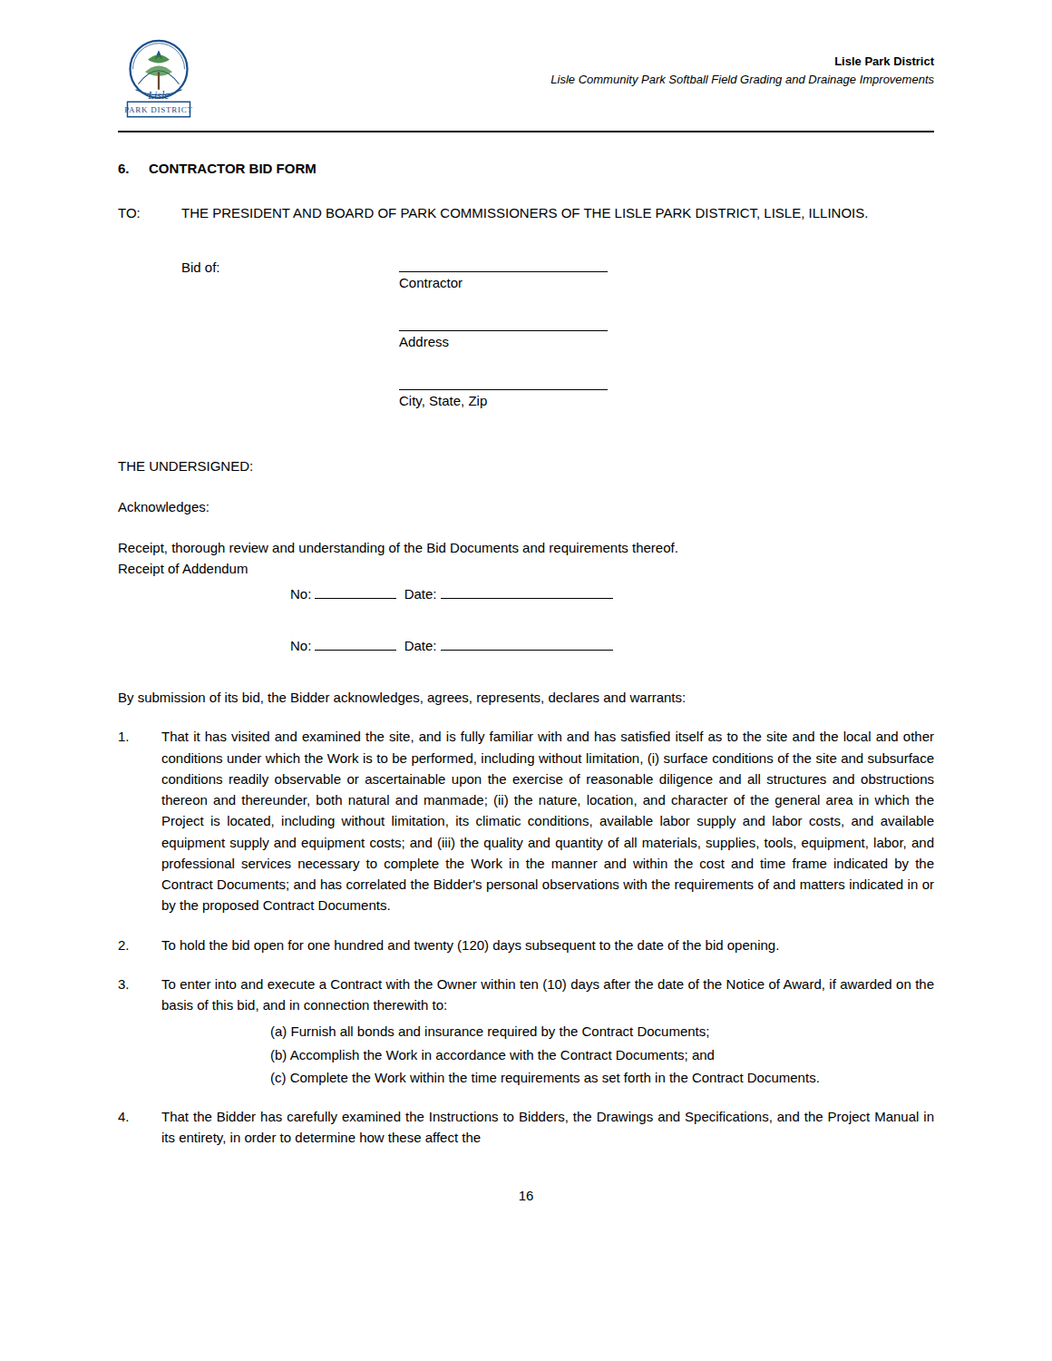PARK DISTRICT Lisle
Lisle Park District
Lisle Community Park Softball Field Grading and Drainage Improvements
6. CONTRACTOR BID FORM
TO: THE PRESIDENT AND BOARD OF PARK COMMISSIONERS OF THE LISLE PARK DISTRICT, LISLE, ILLINOIS.
| Bid of: | Contractor Address City, State, Zip |
THE UNDERSIGNED:
Acknowledges:
Receipt, thorough review and understanding of the Bid Documents and requirements thereof.
Receipt of Addendum
No: Date:
No: Date:
By submission of its bid, the Bidder acknowledges, agrees, represents, declares and warrants:
1. That it has visited and examined the site, and is fully familiar with and has satisfied itself as to the site and the local and other conditions under which the Work is to be performed, including without limitation, (i) surface conditions of the site and subsurface conditions readily observable or ascertainable upon the exercise of reasonable diligence and all structures and obstructions thereon and thereunder, both natural and manmade; (ii) the nature, location, and character of the general area in which the Project is located, including without limitation, its climatic conditions, available labor supply and labor costs, and available equipment supply and equipment costs; and (iii) the quality and quantity of all materials, supplies, tools, equipment, labor, and professional services necessary to complete the Work in the manner and within the cost and time frame indicated by the Contract Documents; and has correlated the Bidder's personal observations with the requirements of and matters indicated in or by the proposed Contract Documents.
2. To hold the bid open for one hundred and twenty (120) days subsequent to the date of the bid opening.
3. To enter into and execute a Contract with the Owner within ten (10) days after the date of the Notice of Award, if awarded on the basis of this bid, and in connection therewith to:
(a) Furnish all bonds and insurance required by the Contract Documents;
(b) Accomplish the Work in accordance with the Contract Documents; and
(c) Complete the Work within the time requirements as set forth in the Contract Documents.
4. That the Bidder has carefully examined the Instructions to Bidders, the Drawings and Specifications, and the Project Manual in its entirety, in order to determine how these affect the
16